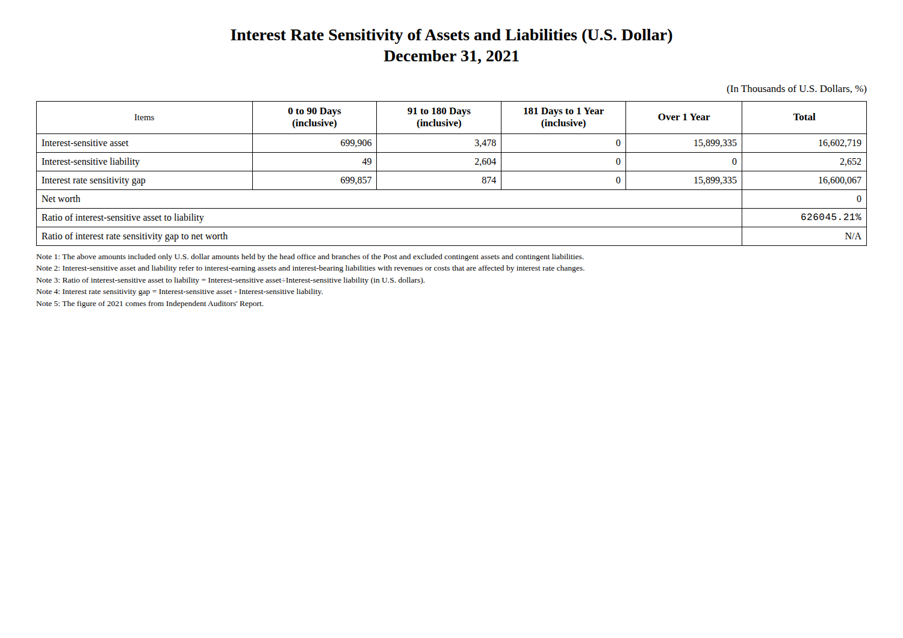Interest Rate Sensitivity of Assets and Liabilities (U.S. Dollar)
December 31, 2021
(In Thousands of U.S. Dollars, %)
| Items | 0 to 90 Days (inclusive) | 91 to 180 Days (inclusive) | 181 Days to 1 Year (inclusive) | Over 1 Year | Total |
| --- | --- | --- | --- | --- | --- |
| Interest-sensitive asset | 699,906 | 3,478 | 0 | 15,899,335 | 16,602,719 |
| Interest-sensitive liability | 49 | 2,604 | 0 | 0 | 2,652 |
| Interest rate sensitivity gap | 699,857 | 874 | 0 | 15,899,335 | 16,600,067 |
| Net worth | 0 |
| Ratio of interest-sensitive asset to liability | 626045.21% |
| Ratio of interest rate sensitivity gap to net worth | N/A |
Note 1: The above amounts included only U.S. dollar amounts held by the head office and branches of the Post and excluded contingent assets and contingent liabilities.
Note 2: Interest-sensitive asset and liability refer to interest-earning assets and interest-bearing liabilities with revenues or costs that are affected by interest rate changes.
Note 3: Ratio of interest-sensitive asset to liability = Interest-sensitive asset÷Interest-sensitive liability (in U.S. dollars).
Note 4: Interest rate sensitivity gap = Interest-sensitive asset - Interest-sensitive liability.
Note 5: The figure of 2021 comes from Independent Auditors' Report.